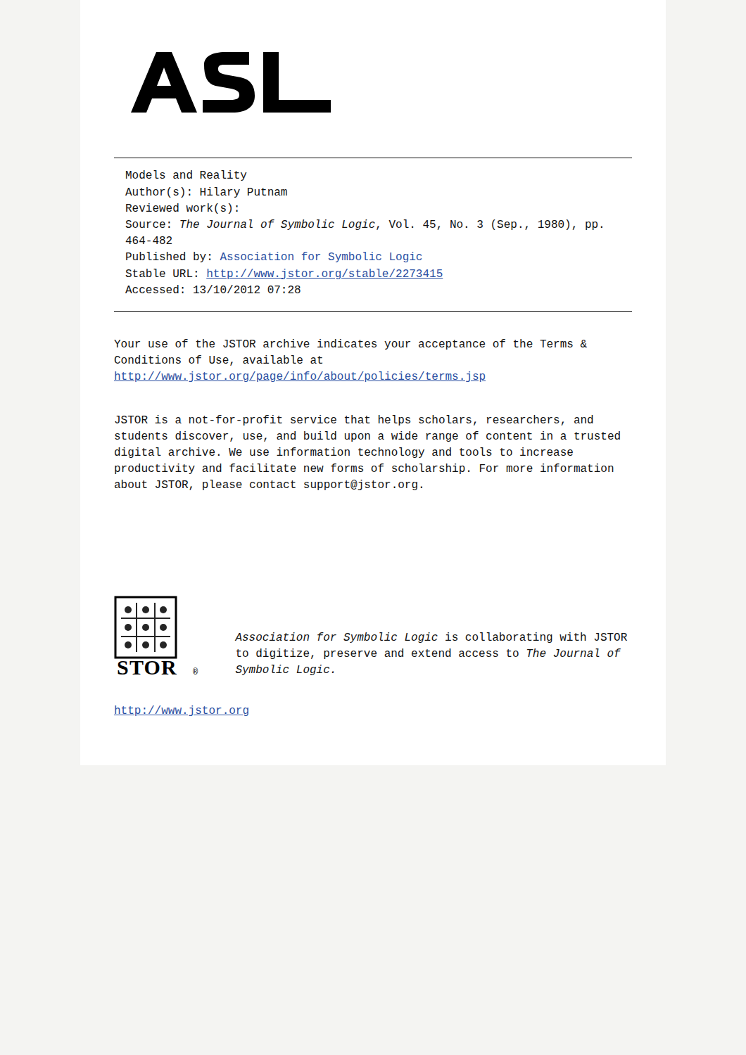Models and Reality
Author(s): Hilary Putnam
Reviewed work(s):
Source: The Journal of Symbolic Logic, Vol. 45, No. 3 (Sep., 1980), pp. 464-482
Published by: Association for Symbolic Logic
Stable URL: http://www.jstor.org/stable/2273415
Accessed: 13/10/2012 07:28
Your use of the JSTOR archive indicates your acceptance of the Terms & Conditions of Use, available at
http://www.jstor.org/page/info/about/policies/terms.jsp
JSTOR is a not-for-profit service that helps scholars, researchers, and students discover, use, and build upon a wide range of content in a trusted digital archive. We use information technology and tools to increase productivity and facilitate new forms of scholarship. For more information about JSTOR, please contact support@jstor.org.
STOR ®
Association for Symbolic Logic is collaborating with JSTOR to digitize, preserve and extend access to The Journal of Symbolic Logic.
http://www.jstor.org